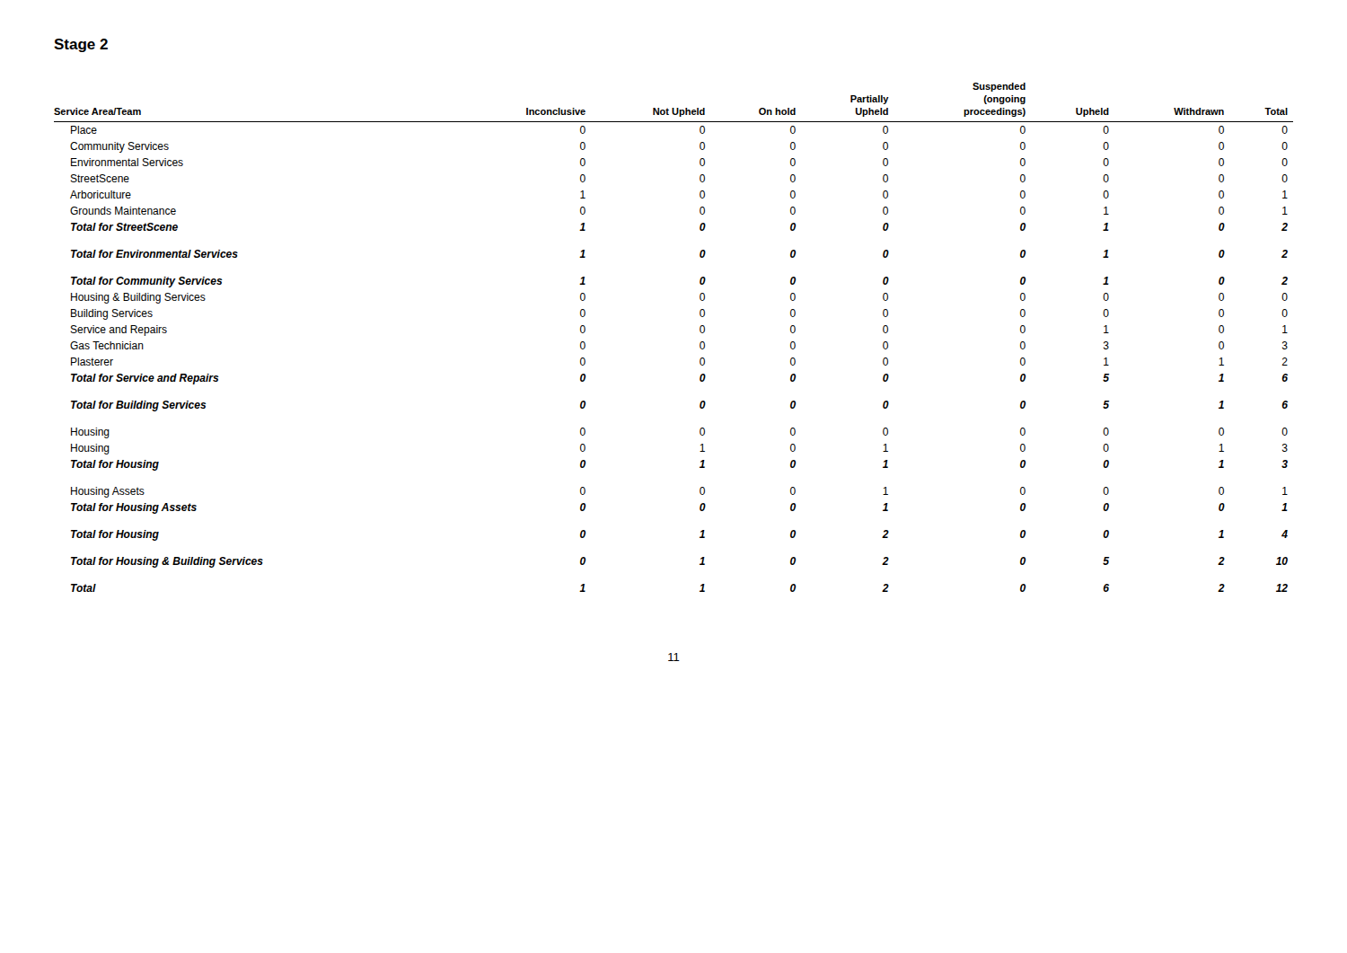Stage 2
| Service Area/Team | Inconclusive | Not Upheld | On hold | Partially Upheld | Suspended (ongoing proceedings) | Upheld | Withdrawn | Total |
| --- | --- | --- | --- | --- | --- | --- | --- | --- |
| Place | 0 | 0 | 0 | 0 | 0 | 0 | 0 | 0 |
| Community Services | 0 | 0 | 0 | 0 | 0 | 0 | 0 | 0 |
| Environmental Services | 0 | 0 | 0 | 0 | 0 | 0 | 0 | 0 |
| StreetScene | 0 | 0 | 0 | 0 | 0 | 0 | 0 | 0 |
| Arboriculture | 1 | 0 | 0 | 0 | 0 | 0 | 0 | 1 |
| Grounds Maintenance | 0 | 0 | 0 | 0 | 0 | 1 | 0 | 1 |
| Total for StreetScene | 1 | 0 | 0 | 0 | 0 | 1 | 0 | 2 |
| Total for Environmental Services | 1 | 0 | 0 | 0 | 0 | 1 | 0 | 2 |
| Total for Community Services | 1 | 0 | 0 | 0 | 0 | 1 | 0 | 2 |
| Housing & Building Services | 0 | 0 | 0 | 0 | 0 | 0 | 0 | 0 |
| Building Services | 0 | 0 | 0 | 0 | 0 | 0 | 0 | 0 |
| Service and Repairs | 0 | 0 | 0 | 0 | 0 | 1 | 0 | 1 |
| Gas Technician | 0 | 0 | 0 | 0 | 0 | 3 | 0 | 3 |
| Plasterer | 0 | 0 | 0 | 0 | 0 | 1 | 1 | 2 |
| Total for Service and Repairs | 0 | 0 | 0 | 0 | 0 | 5 | 1 | 6 |
| Total for Building Services | 0 | 0 | 0 | 0 | 0 | 5 | 1 | 6 |
| Housing | 0 | 0 | 0 | 0 | 0 | 0 | 0 | 0 |
| Housing | 0 | 1 | 0 | 1 | 0 | 0 | 1 | 3 |
| Total for Housing | 0 | 1 | 0 | 1 | 0 | 0 | 1 | 3 |
| Housing Assets | 0 | 0 | 0 | 1 | 0 | 0 | 0 | 1 |
| Total for Housing Assets | 0 | 0 | 0 | 1 | 0 | 0 | 0 | 1 |
| Total for Housing | 0 | 1 | 0 | 2 | 0 | 0 | 1 | 4 |
| Total for Housing & Building Services | 0 | 1 | 0 | 2 | 0 | 5 | 2 | 10 |
| Total | 1 | 1 | 0 | 2 | 0 | 6 | 2 | 12 |
11